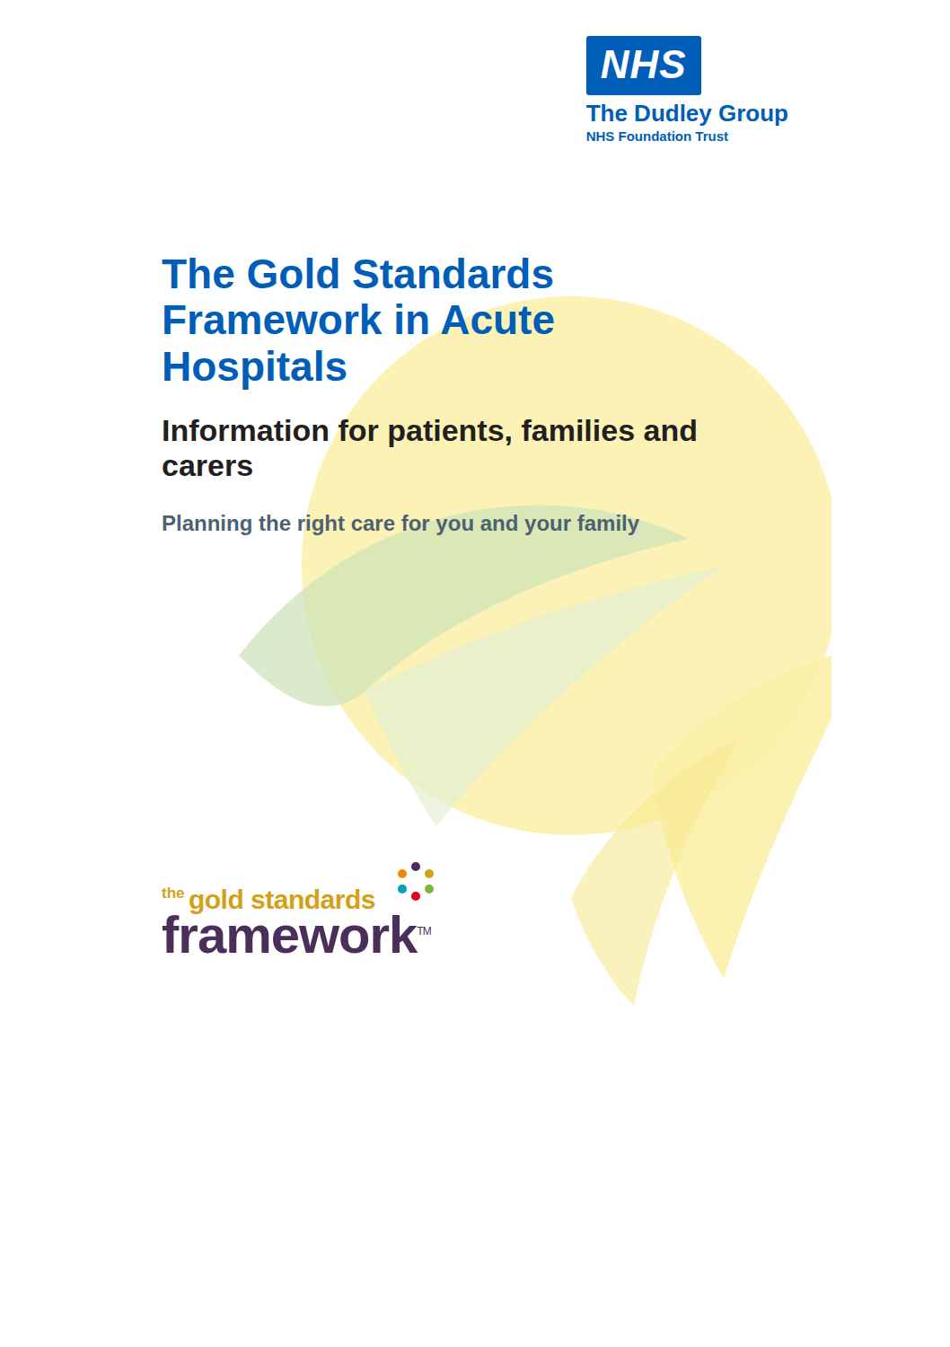NHS
The Dudley Group
NHS Foundation Trust
The Gold Standards Framework in Acute Hospitals
Information for patients, families and carers
Planning the right care for you and your family
the gold standards frameworkTM